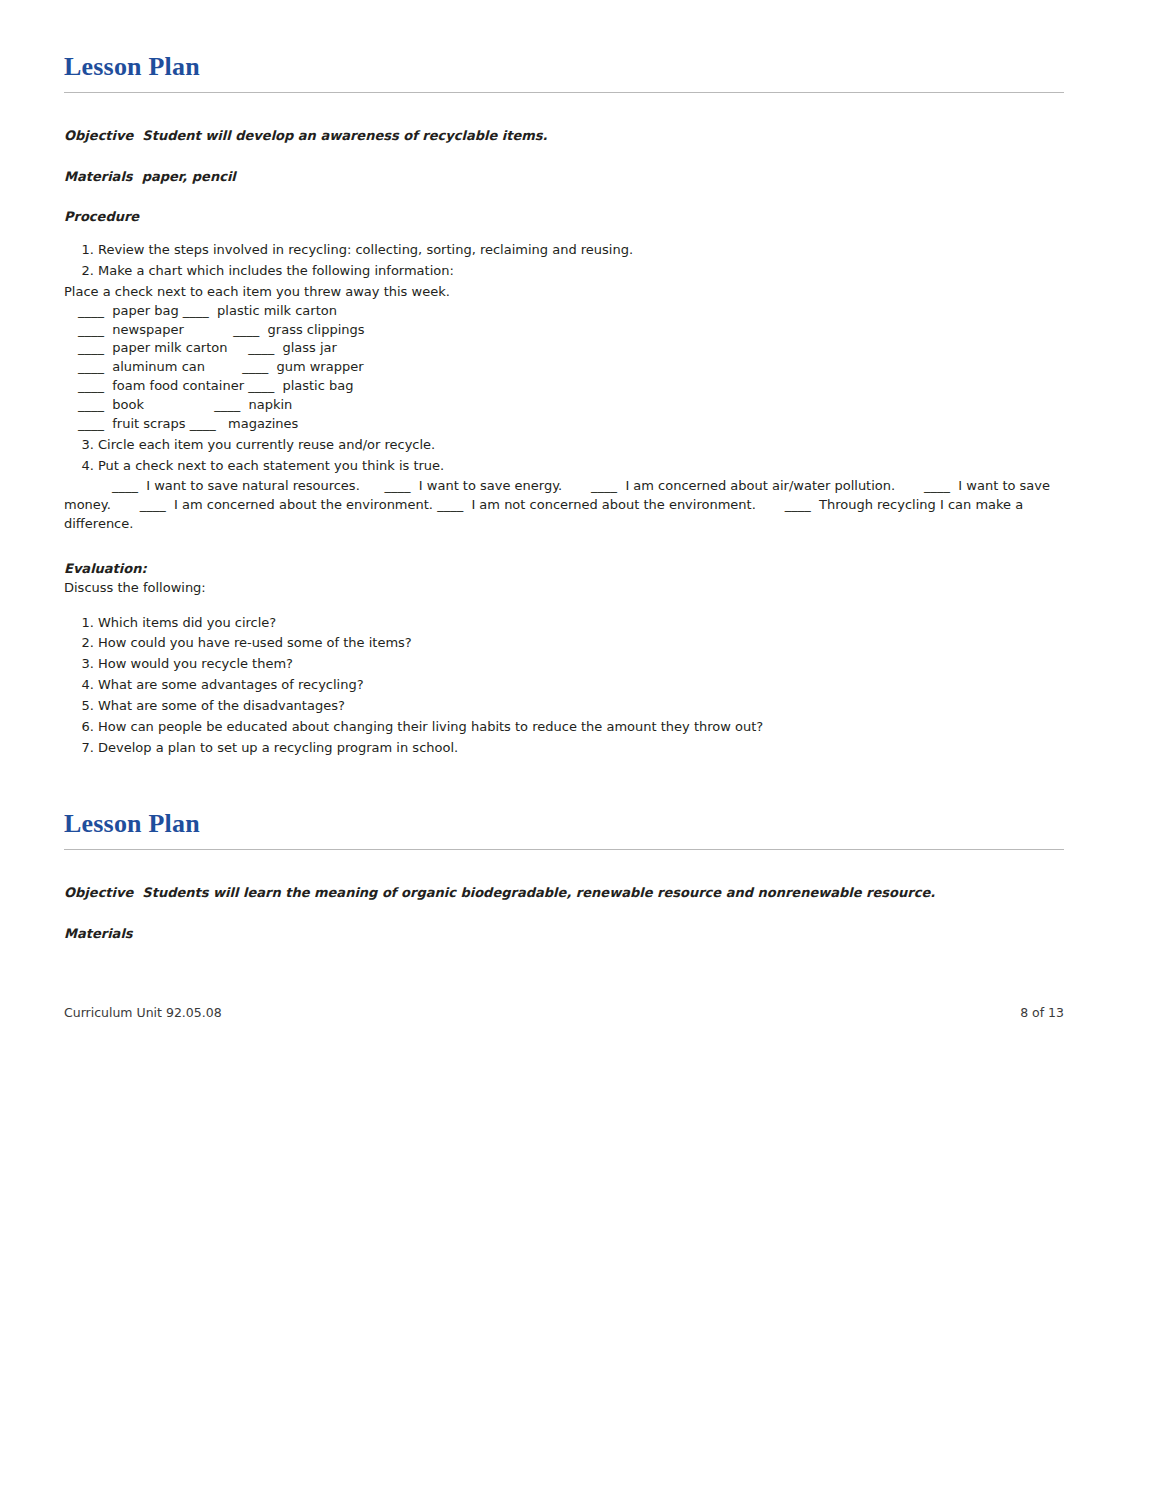Lesson Plan
Objective Student will develop an awareness of recyclable items.
Materials paper, pencil
Procedure
Review the steps involved in recycling: collecting, sorting, reclaiming and reusing.
Make a chart which includes the following information:
Place a check next to each item you threw away this week.
____ paper bag ____ plastic milk carton
____ newspaper ____ grass clippings
____ paper milk carton ____ glass jar
____ aluminum can ____ gum wrapper
____ foam food container ____ plastic bag
____ book ____ napkin
____ fruit scraps ____ magazines
Circle each item you currently reuse and/or recycle.
Put a check next to each statement you think is true.
____ I want to save natural resources. ____ I want to save energy. ____ I am concerned about air/water pollution. ____ I want to save money. ____ I am concerned about the environment. ____ I am not concerned about the environment. ____ Through recycling I can make a difference.
Evaluation:
Discuss the following:
Which items did you circle?
How could you have re-used some of the items?
How would you recycle them?
What are some advantages of recycling?
What are some of the disadvantages?
How can people be educated about changing their living habits to reduce the amount they throw out?
Develop a plan to set up a recycling program in school.
Lesson Plan
Objective Students will learn the meaning of organic biodegradable, renewable resource and nonrenewable resource.
Materials
Curriculum Unit 92.05.08 8 of 13